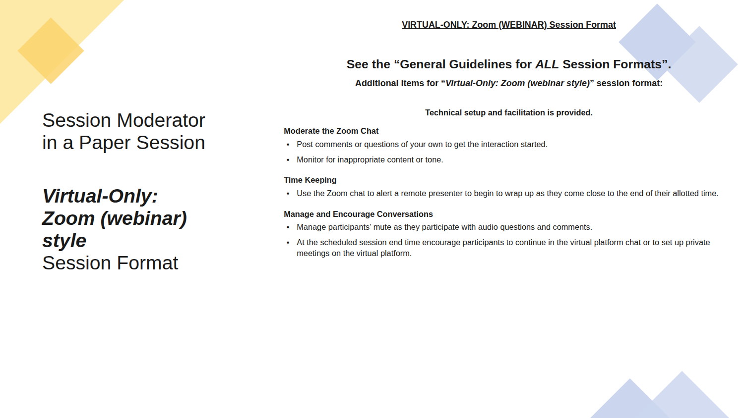Session Moderator
in a Paper Session
Virtual-Only:
Zoom (webinar)
style Session Format
VIRTUAL-ONLY: Zoom (WEBINAR) Session Format
See the “General Guidelines for ALL Session Formats”.
Additional items for “Virtual-Only: Zoom (webinar style)” session format:
Technical setup and facilitation is provided.
Moderate the Zoom Chat
Post comments or questions of your own to get the interaction started.
Monitor for inappropriate content or tone.
Time Keeping
Use the Zoom chat to alert a remote presenter to begin to wrap up as they come close to the end of their allotted time.
Manage and Encourage Conversations
Manage participants’ mute as they participate with audio questions and comments.
At the scheduled session end time encourage participants to continue in the virtual platform chat or to set up private meetings on the virtual platform.